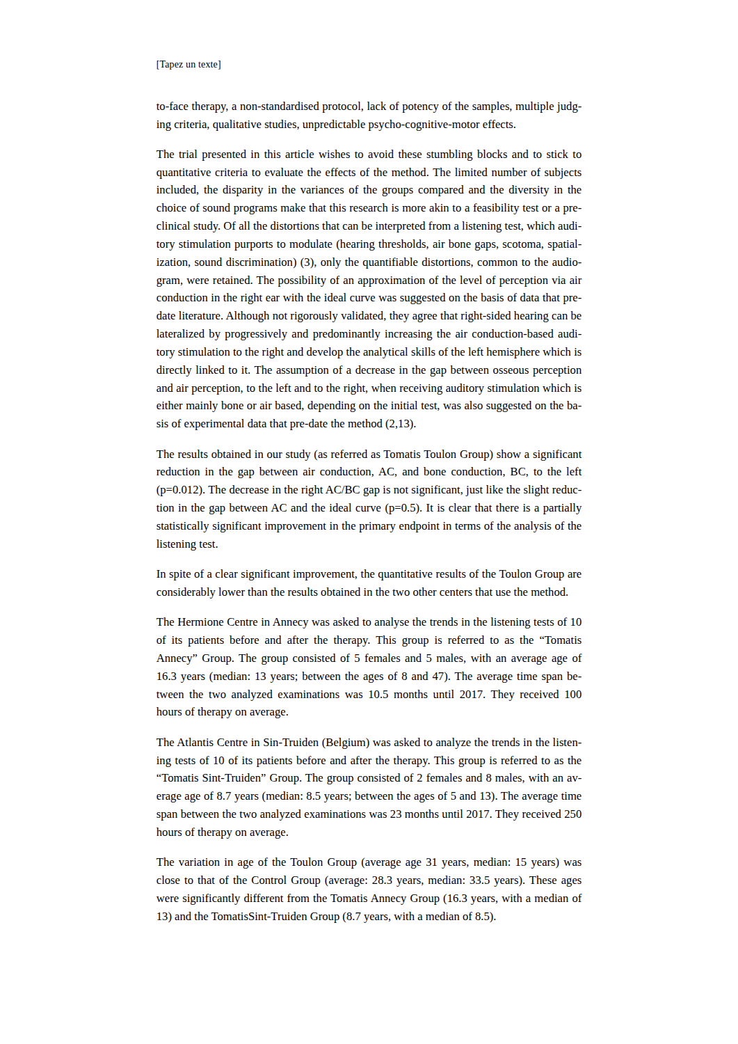[Tapez un texte]
to-face therapy, a non-standardised protocol, lack of potency of the samples, multiple judging criteria, qualitative studies, unpredictable psycho-cognitive-motor effects.
The trial presented in this article wishes to avoid these stumbling blocks and to stick to quantitative criteria to evaluate the effects of the method. The limited number of subjects included, the disparity in the variances of the groups compared and the diversity in the choice of sound programs make that this research is more akin to a feasibility test or a preclinical study. Of all the distortions that can be interpreted from a listening test, which auditory stimulation purports to modulate (hearing thresholds, air bone gaps, scotoma, spatialization, sound discrimination) (3), only the quantifiable distortions, common to the audiogram, were retained. The possibility of an approximation of the level of perception via air conduction in the right ear with the ideal curve was suggested on the basis of data that pre-date literature. Although not rigorously validated, they agree that right-sided hearing can be lateralized by progressively and predominantly increasing the air conduction-based auditory stimulation to the right and develop the analytical skills of the left hemisphere which is directly linked to it. The assumption of a decrease in the gap between osseous perception and air perception, to the left and to the right, when receiving auditory stimulation which is either mainly bone or air based, depending on the initial test, was also suggested on the basis of experimental data that pre-date the method (2,13).
The results obtained in our study (as referred as Tomatis Toulon Group) show a significant reduction in the gap between air conduction, AC, and bone conduction, BC, to the left (p=0.012). The decrease in the right AC/BC gap is not significant, just like the slight reduction in the gap between AC and the ideal curve (p=0.5). It is clear that there is a partially statistically significant improvement in the primary endpoint in terms of the analysis of the listening test.
In spite of a clear significant improvement, the quantitative results of the Toulon Group are considerably lower than the results obtained in the two other centers that use the method.
The Hermione Centre in Annecy was asked to analyse the trends in the listening tests of 10 of its patients before and after the therapy. This group is referred to as the “Tomatis Annecy” Group. The group consisted of 5 females and 5 males, with an average age of 16.3 years (median: 13 years; between the ages of 8 and 47). The average time span between the two analyzed examinations was 10.5 months until 2017. They received 100 hours of therapy on average.
The Atlantis Centre in Sin-Truiden (Belgium) was asked to analyze the trends in the listening tests of 10 of its patients before and after the therapy. This group is referred to as the “Tomatis Sint-Truiden” Group. The group consisted of 2 females and 8 males, with an average age of 8.7 years (median: 8.5 years; between the ages of 5 and 13). The average time span between the two analyzed examinations was 23 months until 2017. They received 250 hours of therapy on average.
The variation in age of the Toulon Group (average age 31 years, median: 15 years) was close to that of the Control Group (average: 28.3 years, median: 33.5 years). These ages were significantly different from the Tomatis Annecy Group (16.3 years, with a median of 13) and the TomatisSint-Truiden Group (8.7 years, with a median of 8.5).